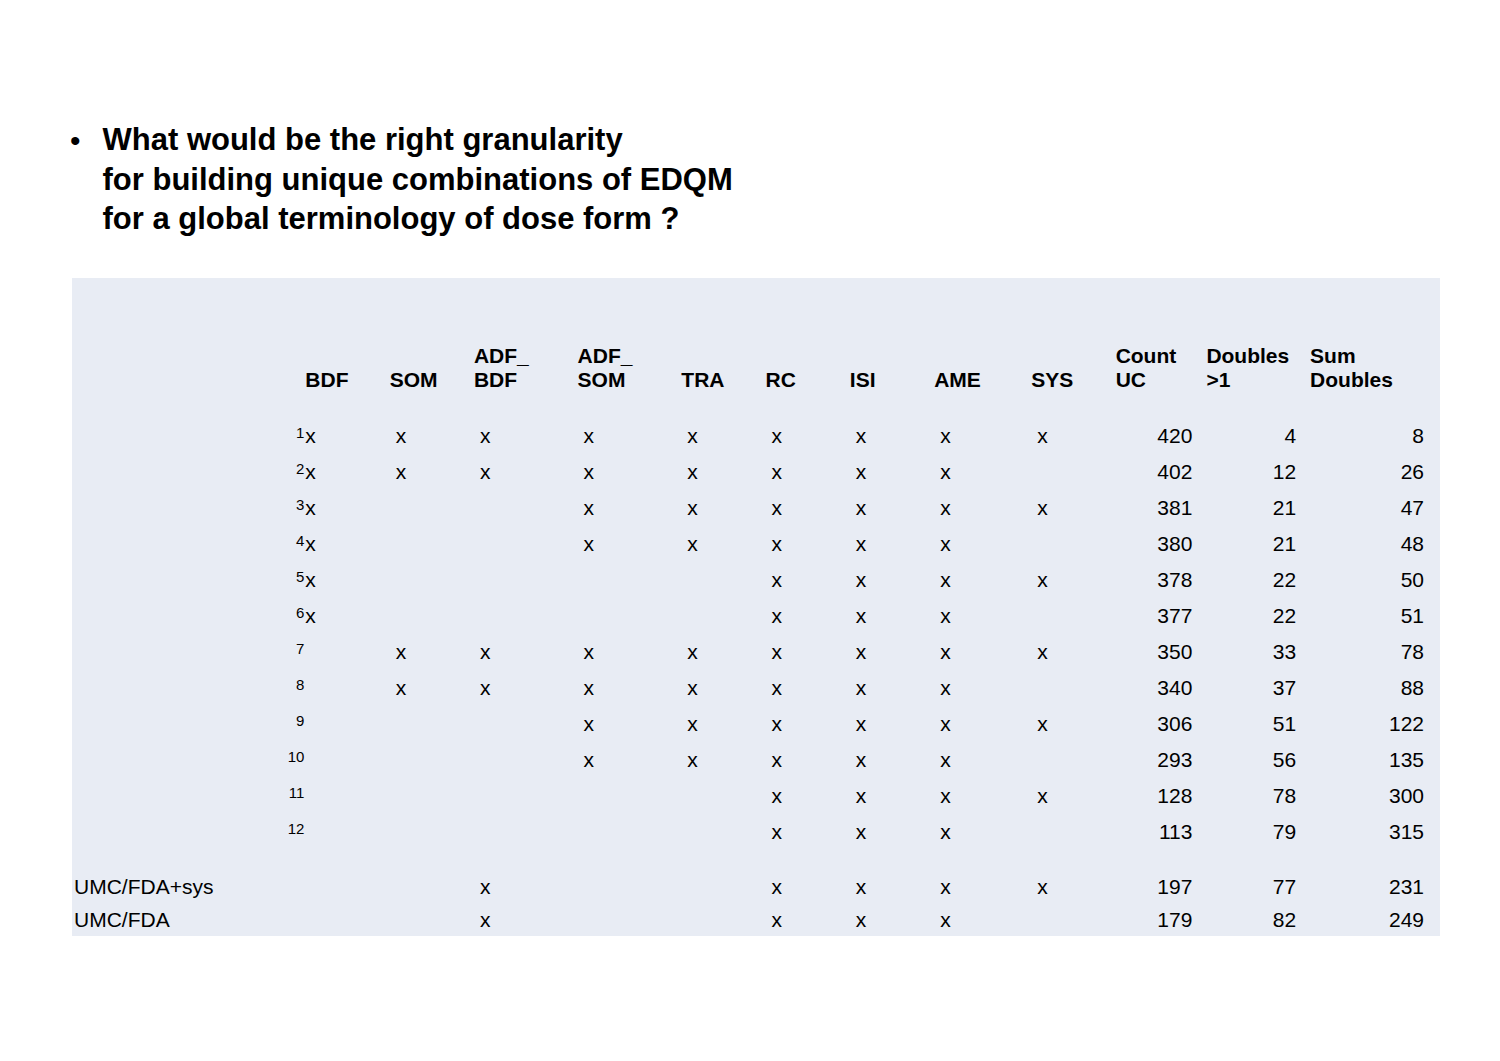•
What would be the right granularity
for building unique combinations of EDQM
for a global terminology of dose form ?
| | | BDF | SOM | ADF_ BDF | ADF_ SOM | TRA | RC | ISI | AME | SYS | Count UC | Doubles >1 | Sum Doubles |
| --- | --- | --- | --- | --- | --- | --- | --- | --- | --- | --- | --- | --- | --- |
| | 1 | x | x | x | x | x | x | x | x | x | 420 | 4 | 8 |
| | 2 | x | x | x | x | x | x | x | x | | 402 | 12 | 26 |
| | 3 | x | | | x | x | x | x | x | x | 381 | 21 | 47 |
| | 4 | x | | | x | x | x | x | x | | 380 | 21 | 48 |
| | 5 | x | | | | | x | x | x | x | 378 | 22 | 50 |
| | 6 | x | | | | | x | x | x | | 377 | 22 | 51 |
| | 7 | | x | x | x | x | x | x | x | x | 350 | 33 | 78 |
| | 8 | | x | x | x | x | x | x | x | | 340 | 37 | 88 |
| | 9 | | | | x | x | x | x | x | x | 306 | 51 | 122 |
| | 10 | | | | x | x | x | x | x | | 293 | 56 | 135 |
| | 11 | | | | | | x | x | x | x | 128 | 78 | 300 |
| | 12 | | | | | | x | x | x | | 113 | 79 | 315 |
| UMC/FDA+sys | | | | x | | | x | x | x | x | 197 | 77 | 231 |
| UMC/FDA | | | | x | | | x | x | x | | 179 | 82 | 249 |